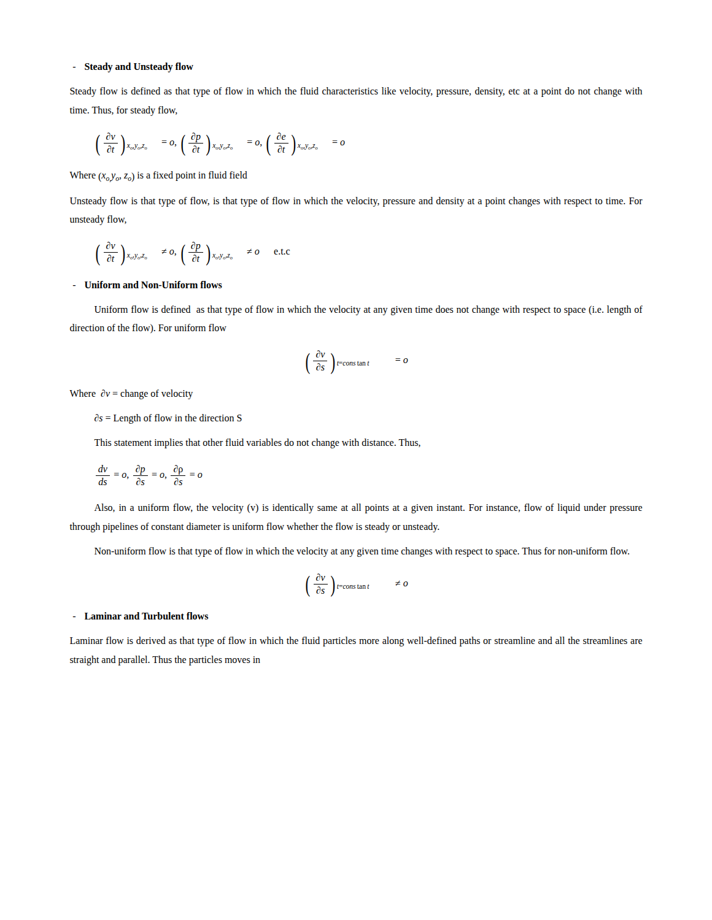Steady and Unsteady flow
Steady flow is defined as that type of flow in which the fluid characteristics like velocity, pressure, density, etc at a point do not change with time. Thus, for steady flow,
(∂v∂t)xo,yo,zo = o, (∂p∂t)xo,yo,zo = o, (∂e∂t)xo,yo,zo = o
Where (xo,yo, zo) is a fixed point in fluid field
Unsteady flow is that type of flow, is that type of flow in which the velocity, pressure and density at a point changes with respect to time. For unsteady flow,
(∂v∂t)xo,yo,zo ≠ o, (∂p∂t)xo,yo,zo ≠ o e.t.c
Uniform and Non-Uniform flows
Uniform flow is defined as that type of flow in which the velocity at any given time does not change with respect to space (i.e. length of direction of the flow). For uniform flow
(∂v∂s)t=cons tan t = o
Where ∂v = change of velocity
∂s = Length of flow in the direction S
This statement implies that other fluid variables do not change with distance. Thus,
dv ds = o, ∂p∂s = o, ∂ρ∂s = o
Also, in a uniform flow, the velocity (v) is identically same at all points at a given instant. For instance, flow of liquid under pressure through pipelines of constant diameter is uniform flow whether the flow is steady or unsteady.
Non-uniform flow is that type of flow in which the velocity at any given time changes with respect to space. Thus for non-uniform flow.
(∂v∂s)t=cons tan t ≠ o
Laminar and Turbulent flows
Laminar flow is derived as that type of flow in which the fluid particles more along well-defined paths or streamline and all the streamlines are straight and parallel. Thus the particles moves in